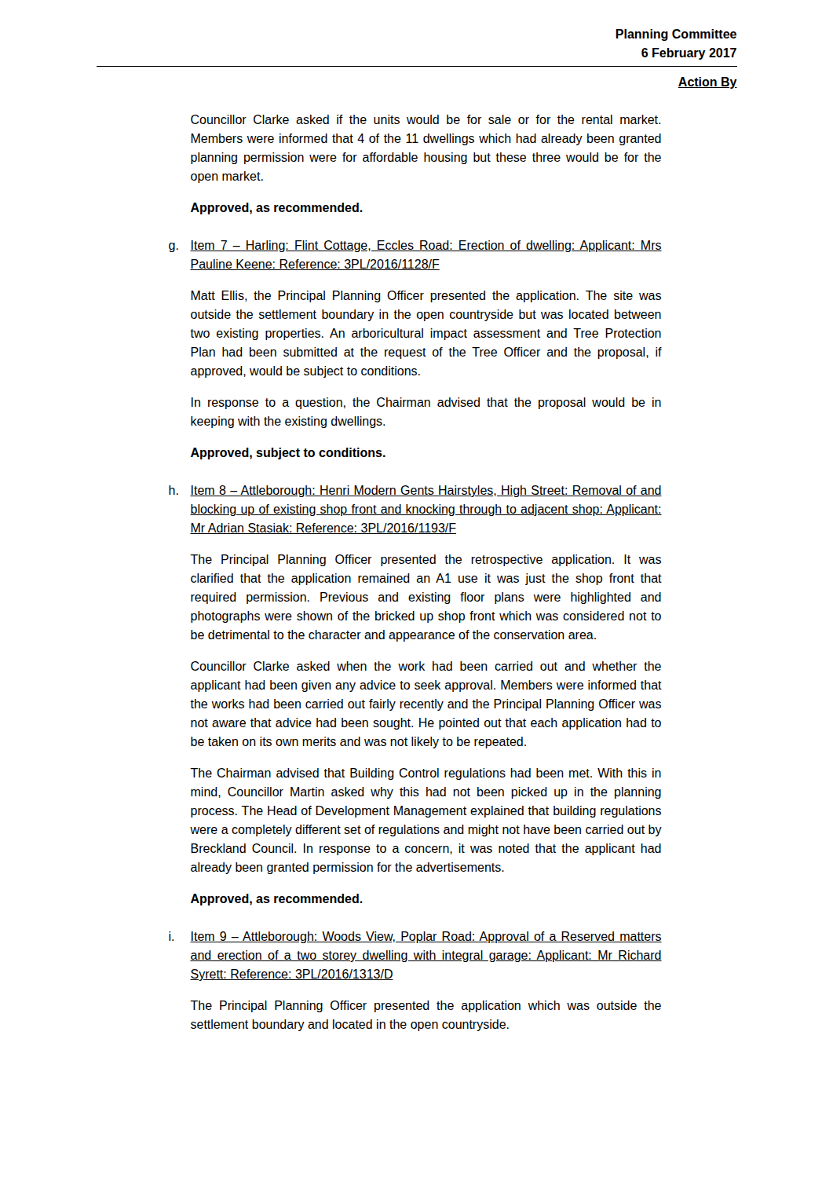Planning Committee 6 February 2017
Action By
Councillor Clarke asked if the units would be for sale or for the rental market. Members were informed that 4 of the 11 dwellings which had already been granted planning permission were for affordable housing but these three would be for the open market.
Approved, as recommended.
g.
Item 7 – Harling: Flint Cottage, Eccles Road: Erection of dwelling: Applicant: Mrs Pauline Keene: Reference: 3PL/2016/1128/F
Matt Ellis, the Principal Planning Officer presented the application. The site was outside the settlement boundary in the open countryside but was located between two existing properties. An arboricultural impact assessment and Tree Protection Plan had been submitted at the request of the Tree Officer and the proposal, if approved, would be subject to conditions.
In response to a question, the Chairman advised that the proposal would be in keeping with the existing dwellings.
Approved, subject to conditions.
h.
Item 8 – Attleborough: Henri Modern Gents Hairstyles, High Street: Removal of and blocking up of existing shop front and knocking through to adjacent shop: Applicant: Mr Adrian Stasiak: Reference: 3PL/2016/1193/F
The Principal Planning Officer presented the retrospective application. It was clarified that the application remained an A1 use it was just the shop front that required permission. Previous and existing floor plans were highlighted and photographs were shown of the bricked up shop front which was considered not to be detrimental to the character and appearance of the conservation area.
Councillor Clarke asked when the work had been carried out and whether the applicant had been given any advice to seek approval. Members were informed that the works had been carried out fairly recently and the Principal Planning Officer was not aware that advice had been sought. He pointed out that each application had to be taken on its own merits and was not likely to be repeated.
The Chairman advised that Building Control regulations had been met. With this in mind, Councillor Martin asked why this had not been picked up in the planning process. The Head of Development Management explained that building regulations were a completely different set of regulations and might not have been carried out by Breckland Council. In response to a concern, it was noted that the applicant had already been granted permission for the advertisements.
Approved, as recommended.
i.
Item 9 – Attleborough: Woods View, Poplar Road: Approval of a Reserved matters and erection of a two storey dwelling with integral garage: Applicant: Mr Richard Syrett: Reference: 3PL/2016/1313/D
The Principal Planning Officer presented the application which was outside the settlement boundary and located in the open countryside.